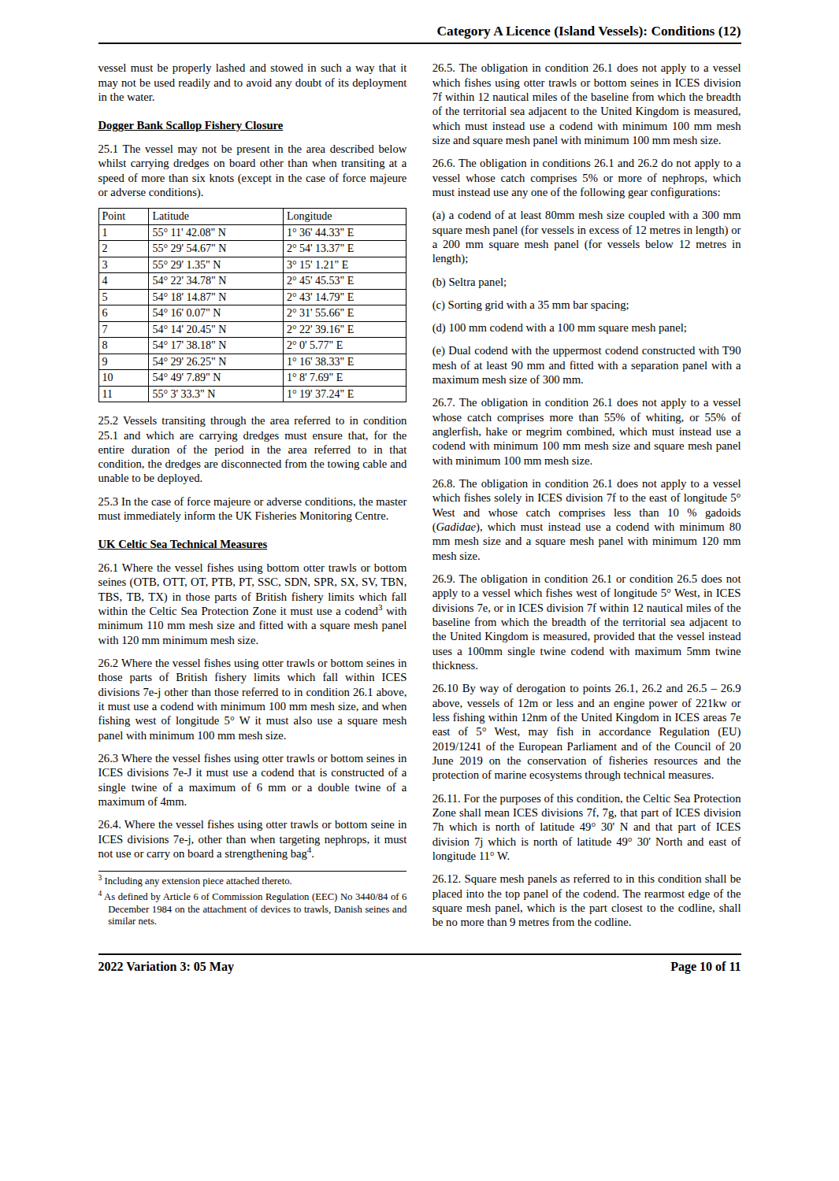Category A Licence (Island Vessels): Conditions (12)
vessel must be properly lashed and stowed in such a way that it may not be used readily and to avoid any doubt of its deployment in the water.
Dogger Bank Scallop Fishery Closure
25.1 The vessel may not be present in the area described below whilst carrying dredges on board other than when transiting at a speed of more than six knots (except in the case of force majeure or adverse conditions).
| Point | Latitude | Longitude |
| --- | --- | --- |
| 1 | 55° 11' 42.08" N | 1° 36' 44.33" E |
| 2 | 55° 29' 54.67" N | 2° 54' 13.37" E |
| 3 | 55° 29' 1.35" N | 3° 15' 1.21" E |
| 4 | 54° 22' 34.78" N | 2° 45' 45.53" E |
| 5 | 54° 18' 14.87" N | 2° 43' 14.79" E |
| 6 | 54° 16' 0.07" N | 2° 31' 55.66" E |
| 7 | 54° 14' 20.45" N | 2° 22' 39.16" E |
| 8 | 54° 17' 38.18" N | 2° 0' 5.77" E |
| 9 | 54° 29' 26.25" N | 1° 16' 38.33" E |
| 10 | 54° 49' 7.89" N | 1° 8' 7.69" E |
| 11 | 55° 3' 33.3" N | 1° 19' 37.24" E |
25.2 Vessels transiting through the area referred to in condition 25.1 and which are carrying dredges must ensure that, for the entire duration of the period in the area referred to in that condition, the dredges are disconnected from the towing cable and unable to be deployed.
25.3 In the case of force majeure or adverse conditions, the master must immediately inform the UK Fisheries Monitoring Centre.
UK Celtic Sea Technical Measures
26.1 Where the vessel fishes using bottom otter trawls or bottom seines (OTB, OTT, OT, PTB, PT, SSC, SDN, SPR, SX, SV, TBN, TBS, TB, TX) in those parts of British fishery limits which fall within the Celtic Sea Protection Zone it must use a codend3 with minimum 110 mm mesh size and fitted with a square mesh panel with 120 mm minimum mesh size.
26.2 Where the vessel fishes using otter trawls or bottom seines in those parts of British fishery limits which fall within ICES divisions 7e-j other than those referred to in condition 26.1 above, it must use a codend with minimum 100 mm mesh size, and when fishing west of longitude 5° W it must also use a square mesh panel with minimum 100 mm mesh size.
26.3 Where the vessel fishes using otter trawls or bottom seines in ICES divisions 7e-J it must use a codend that is constructed of a single twine of a maximum of 6 mm or a double twine of a maximum of 4mm.
26.4. Where the vessel fishes using otter trawls or bottom seine in ICES divisions 7e-j, other than when targeting nephrops, it must not use or carry on board a strengthening bag4.
3 Including any extension piece attached thereto.
4 As defined by Article 6 of Commission Regulation (EEC) No 3440/84 of 6 December 1984 on the attachment of devices to trawls, Danish seines and similar nets.
26.5. The obligation in condition 26.1 does not apply to a vessel which fishes using otter trawls or bottom seines in ICES division 7f within 12 nautical miles of the baseline from which the breadth of the territorial sea adjacent to the United Kingdom is measured, which must instead use a codend with minimum 100 mm mesh size and square mesh panel with minimum 100 mm mesh size.
26.6. The obligation in conditions 26.1 and 26.2 do not apply to a vessel whose catch comprises 5% or more of nephrops, which must instead use any one of the following gear configurations:
(a) a codend of at least 80mm mesh size coupled with a 300 mm square mesh panel (for vessels in excess of 12 metres in length) or a 200 mm square mesh panel (for vessels below 12 metres in length);
(b) Seltra panel;
(c) Sorting grid with a 35 mm bar spacing;
(d) 100 mm codend with a 100 mm square mesh panel;
(e) Dual codend with the uppermost codend constructed with T90 mesh of at least 90 mm and fitted with a separation panel with a maximum mesh size of 300 mm.
26.7. The obligation in condition 26.1 does not apply to a vessel whose catch comprises more than 55% of whiting, or 55% of anglerfish, hake or megrim combined, which must instead use a codend with minimum 100 mm mesh size and square mesh panel with minimum 100 mm mesh size.
26.8. The obligation in condition 26.1 does not apply to a vessel which fishes solely in ICES division 7f to the east of longitude 5° West and whose catch comprises less than 10 % gadoids (Gadidae), which must instead use a codend with minimum 80 mm mesh size and a square mesh panel with minimum 120 mm mesh size.
26.9. The obligation in condition 26.1 or condition 26.5 does not apply to a vessel which fishes west of longitude 5° West, in ICES divisions 7e, or in ICES division 7f within 12 nautical miles of the baseline from which the breadth of the territorial sea adjacent to the United Kingdom is measured, provided that the vessel instead uses a 100mm single twine codend with maximum 5mm twine thickness.
26.10 By way of derogation to points 26.1, 26.2 and 26.5 – 26.9 above, vessels of 12m or less and an engine power of 221kw or less fishing within 12nm of the United Kingdom in ICES areas 7e east of 5° West, may fish in accordance Regulation (EU) 2019/1241 of the European Parliament and of the Council of 20 June 2019 on the conservation of fisheries resources and the protection of marine ecosystems through technical measures.
26.11. For the purposes of this condition, the Celtic Sea Protection Zone shall mean ICES divisions 7f, 7g, that part of ICES division 7h which is north of latitude 49° 30' N and that part of ICES division 7j which is north of latitude 49° 30' North and east of longitude 11° W.
26.12. Square mesh panels as referred to in this condition shall be placed into the top panel of the codend. The rearmost edge of the square mesh panel, which is the part closest to the codline, shall be no more than 9 metres from the codline.
2022 Variation 3: 05 May Page 10 of 11